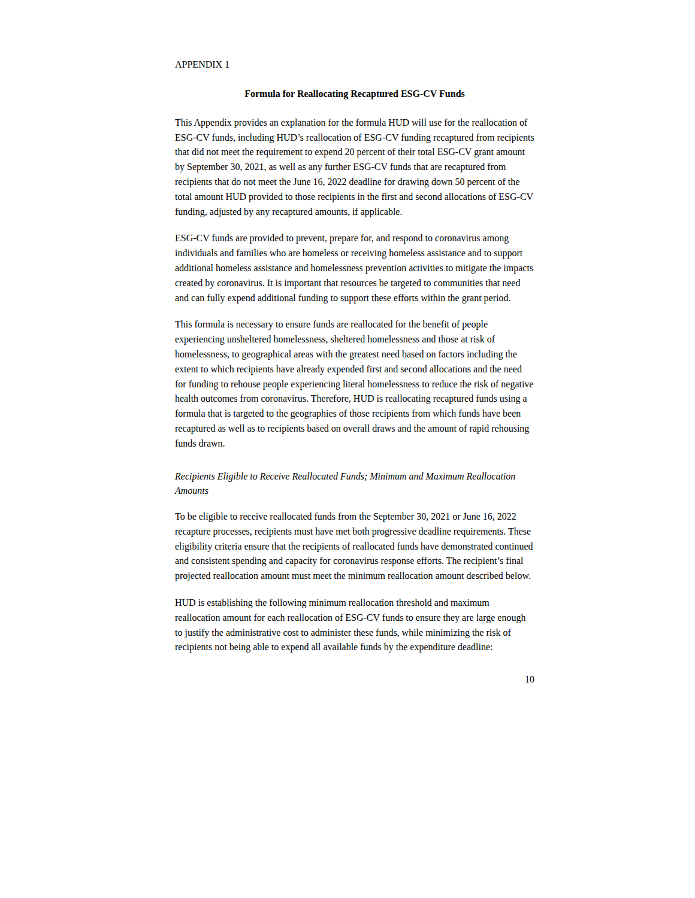APPENDIX 1
Formula for Reallocating Recaptured ESG-CV Funds
This Appendix provides an explanation for the formula HUD will use for the reallocation of ESG-CV funds, including HUD’s reallocation of ESG-CV funding recaptured from recipients that did not meet the requirement to expend 20 percent of their total ESG-CV grant amount by September 30, 2021, as well as any further ESG-CV funds that are recaptured from recipients that do not meet the June 16, 2022 deadline for drawing down 50 percent of the total amount HUD provided to those recipients in the first and second allocations of ESG-CV funding, adjusted by any recaptured amounts, if applicable.
ESG-CV funds are provided to prevent, prepare for, and respond to coronavirus among individuals and families who are homeless or receiving homeless assistance and to support additional homeless assistance and homelessness prevention activities to mitigate the impacts created by coronavirus. It is important that resources be targeted to communities that need and can fully expend additional funding to support these efforts within the grant period.
This formula is necessary to ensure funds are reallocated for the benefit of people experiencing unsheltered homelessness, sheltered homelessness and those at risk of homelessness, to geographical areas with the greatest need based on factors including the extent to which recipients have already expended first and second allocations and the need for funding to rehouse people experiencing literal homelessness to reduce the risk of negative health outcomes from coronavirus. Therefore, HUD is reallocating recaptured funds using a formula that is targeted to the geographies of those recipients from which funds have been recaptured as well as to recipients based on overall draws and the amount of rapid rehousing funds drawn.
Recipients Eligible to Receive Reallocated Funds; Minimum and Maximum Reallocation Amounts
To be eligible to receive reallocated funds from the September 30, 2021 or June 16, 2022 recapture processes, recipients must have met both progressive deadline requirements. These eligibility criteria ensure that the recipients of reallocated funds have demonstrated continued and consistent spending and capacity for coronavirus response efforts. The recipient’s final projected reallocation amount must meet the minimum reallocation amount described below.
HUD is establishing the following minimum reallocation threshold and maximum reallocation amount for each reallocation of ESG-CV funds to ensure they are large enough to justify the administrative cost to administer these funds, while minimizing the risk of recipients not being able to expend all available funds by the expenditure deadline:
10